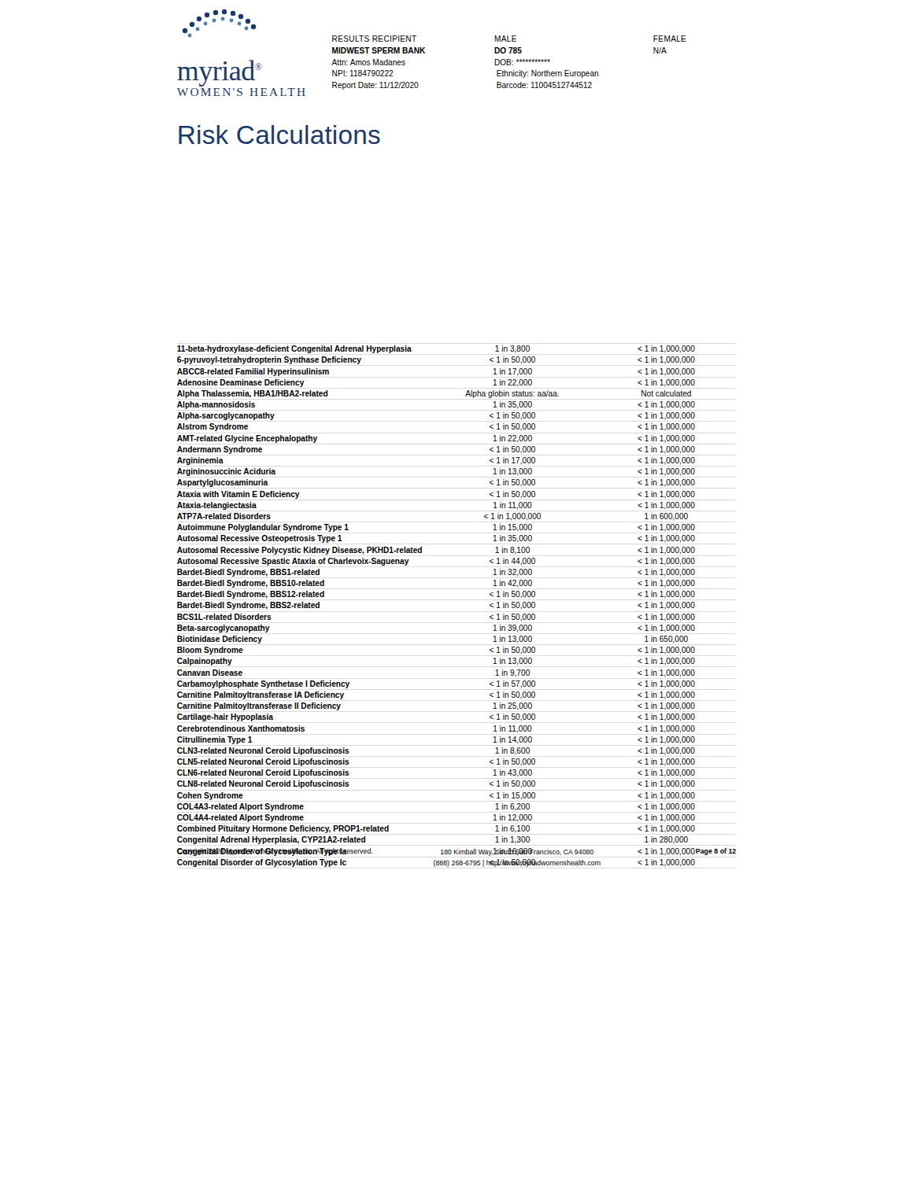myriad®
WOMEN'S HEALTH
RESULTS RECIPIENT
MIDWEST SPERM BANK
Attn: Amos Madanes
NPI: 1184790222
Report Date: 11/12/2020
MALE
DO 785
DOB: ***********
Ethnicity: Northern European
Barcode: 11004512744512
FEMALE
N/A
Risk Calculations
| 11-beta-hydroxylase-deficient Congenital Adrenal Hyperplasia | 1 in 3,800 | < 1 in 1,000,000 |
| 6-pyruvoyl-tetrahydropterin Synthase Deficiency | < 1 in 50,000 | < 1 in 1,000,000 |
| ABCC8-related Familial Hyperinsulinism | 1 in 17,000 | < 1 in 1,000,000 |
| Adenosine Deaminase Deficiency | 1 in 22,000 | < 1 in 1,000,000 |
| Alpha Thalassemia, HBA1/HBA2-related | Alpha globin status: aa/aa. | Not calculated |
| Alpha-mannosidosis | 1 in 35,000 | < 1 in 1,000,000 |
| Alpha-sarcoglycanopathy | < 1 in 50,000 | < 1 in 1,000,000 |
| Alstrom Syndrome | < 1 in 50,000 | < 1 in 1,000,000 |
| AMT-related Glycine Encephalopathy | 1 in 22,000 | < 1 in 1,000,000 |
| Andermann Syndrome | < 1 in 50,000 | < 1 in 1,000,000 |
| Argininemia | < 1 in 17,000 | < 1 in 1,000,000 |
| Argininosuccinic Aciduria | 1 in 13,000 | < 1 in 1,000,000 |
| Aspartylglucosaminuria | < 1 in 50,000 | < 1 in 1,000,000 |
| Ataxia with Vitamin E Deficiency | < 1 in 50,000 | < 1 in 1,000,000 |
| Ataxia-telangiectasia | 1 in 11,000 | < 1 in 1,000,000 |
| ATP7A-related Disorders | < 1 in 1,000,000 | 1 in 600,000 |
| Autoimmune Polyglandular Syndrome Type 1 | 1 in 15,000 | < 1 in 1,000,000 |
| Autosomal Recessive Osteopetrosis Type 1 | 1 in 35,000 | < 1 in 1,000,000 |
| Autosomal Recessive Polycystic Kidney Disease, PKHD1-related | 1 in 8,100 | < 1 in 1,000,000 |
| Autosomal Recessive Spastic Ataxia of Charlevoix-Saguenay | < 1 in 44,000 | < 1 in 1,000,000 |
| Bardet-Biedl Syndrome, BBS1-related | 1 in 32,000 | < 1 in 1,000,000 |
| Bardet-Biedl Syndrome, BBS10-related | 1 in 42,000 | < 1 in 1,000,000 |
| Bardet-Biedl Syndrome, BBS12-related | < 1 in 50,000 | < 1 in 1,000,000 |
| Bardet-Biedl Syndrome, BBS2-related | < 1 in 50,000 | < 1 in 1,000,000 |
| BCS1L-related Disorders | < 1 in 50,000 | < 1 in 1,000,000 |
| Beta-sarcoglycanopathy | 1 in 39,000 | < 1 in 1,000,000 |
| Biotinidase Deficiency | 1 in 13,000 | 1 in 650,000 |
| Bloom Syndrome | < 1 in 50,000 | < 1 in 1,000,000 |
| Calpainopathy | 1 in 13,000 | < 1 in 1,000,000 |
| Canavan Disease | 1 in 9,700 | < 1 in 1,000,000 |
| Carbamoylphosphate Synthetase I Deficiency | < 1 in 57,000 | < 1 in 1,000,000 |
| Carnitine Palmitoyltransferase IA Deficiency | < 1 in 50,000 | < 1 in 1,000,000 |
| Carnitine Palmitoyltransferase II Deficiency | 1 in 25,000 | < 1 in 1,000,000 |
| Cartilage-hair Hypoplasia | < 1 in 50,000 | < 1 in 1,000,000 |
| Cerebrotendinous Xanthomatosis | 1 in 11,000 | < 1 in 1,000,000 |
| Citrullinemia Type 1 | 1 in 14,000 | < 1 in 1,000,000 |
| CLN3-related Neuronal Ceroid Lipofuscinosis | 1 in 8,600 | < 1 in 1,000,000 |
| CLN5-related Neuronal Ceroid Lipofuscinosis | < 1 in 50,000 | < 1 in 1,000,000 |
| CLN6-related Neuronal Ceroid Lipofuscinosis | 1 in 43,000 | < 1 in 1,000,000 |
| CLN8-related Neuronal Ceroid Lipofuscinosis | < 1 in 50,000 | < 1 in 1,000,000 |
| Cohen Syndrome | < 1 in 15,000 | < 1 in 1,000,000 |
| COL4A3-related Alport Syndrome | 1 in 6,200 | < 1 in 1,000,000 |
| COL4A4-related Alport Syndrome | 1 in 12,000 | < 1 in 1,000,000 |
| Combined Pituitary Hormone Deficiency, PROP1-related | 1 in 6,100 | < 1 in 1,000,000 |
| Congenital Adrenal Hyperplasia, CYP21A2-related | 1 in 1,300 | 1 in 280,000 |
| Congenital Disorder of Glycosylation Type Ia | 1 in 16,000 | < 1 in 1,000,000 |
| Congenital Disorder of Glycosylation Type Ic | < 1 in 50,000 | < 1 in 1,000,000 |
Copyright 2020 Myriad Women's Health, Inc. All rights reserved.
180 Kimball Way, South San Francisco, CA 94080
(888) 268-6795 | http://www.myriadwomenshealth.com
Page 8 of 12